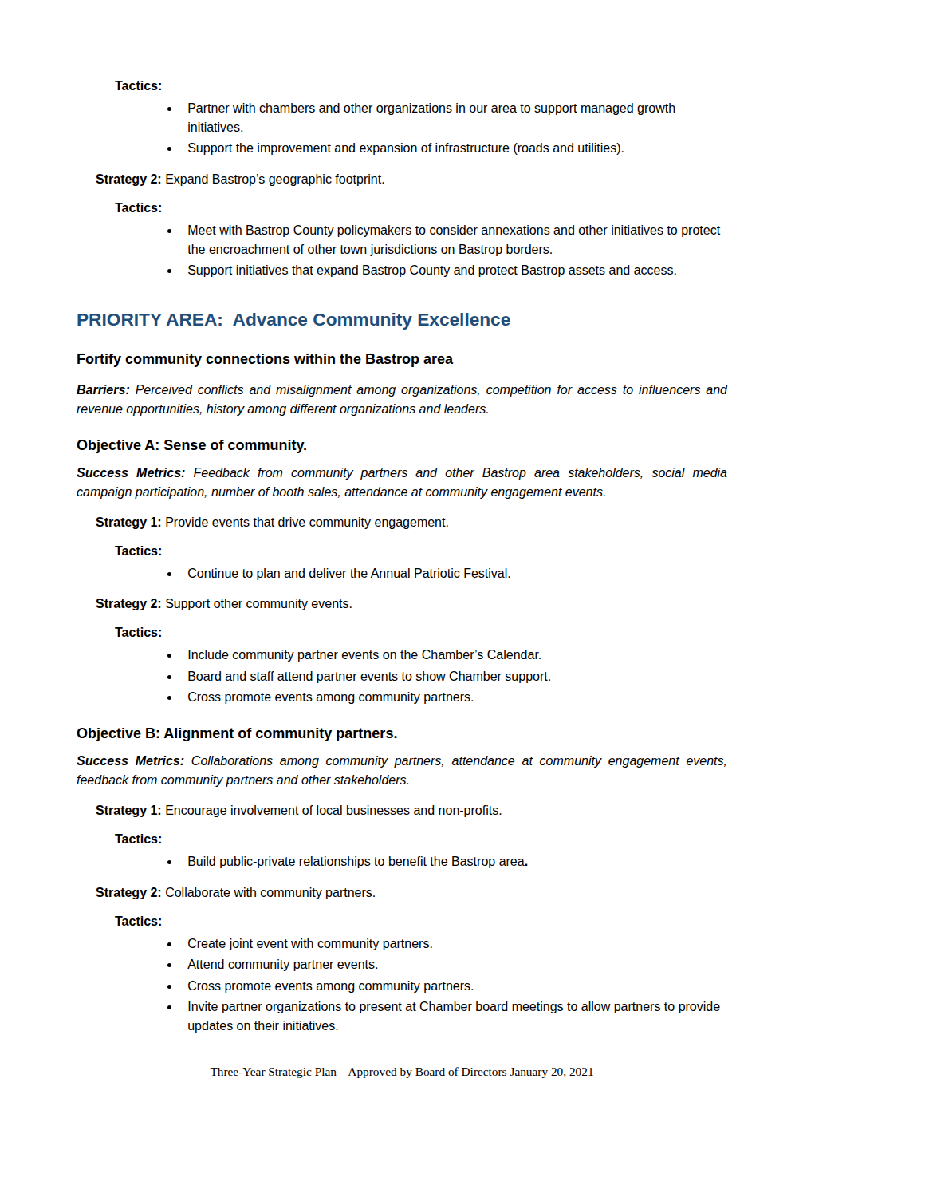Tactics:
Partner with chambers and other organizations in our area to support managed growth initiatives.
Support the improvement and expansion of infrastructure (roads and utilities).
Strategy 2: Expand Bastrop’s geographic footprint.
Tactics:
Meet with Bastrop County policymakers to consider annexations and other initiatives to protect the encroachment of other town jurisdictions on Bastrop borders.
Support initiatives that expand Bastrop County and protect Bastrop assets and access.
PRIORITY AREA: Advance Community Excellence
Fortify community connections within the Bastrop area
Barriers: Perceived conflicts and misalignment among organizations, competition for access to influencers and revenue opportunities, history among different organizations and leaders.
Objective A: Sense of community.
Success Metrics: Feedback from community partners and other Bastrop area stakeholders, social media campaign participation, number of booth sales, attendance at community engagement events.
Strategy 1: Provide events that drive community engagement.
Tactics:
Continue to plan and deliver the Annual Patriotic Festival.
Strategy 2: Support other community events.
Tactics:
Include community partner events on the Chamber’s Calendar.
Board and staff attend partner events to show Chamber support.
Cross promote events among community partners.
Objective B: Alignment of community partners.
Success Metrics: Collaborations among community partners, attendance at community engagement events, feedback from community partners and other stakeholders.
Strategy 1: Encourage involvement of local businesses and non-profits.
Tactics:
Build public-private relationships to benefit the Bastrop area.
Strategy 2: Collaborate with community partners.
Tactics:
Create joint event with community partners.
Attend community partner events.
Cross promote events among community partners.
Invite partner organizations to present at Chamber board meetings to allow partners to provide updates on their initiatives.
Three-Year Strategic Plan – Approved by Board of Directors January 20, 2021